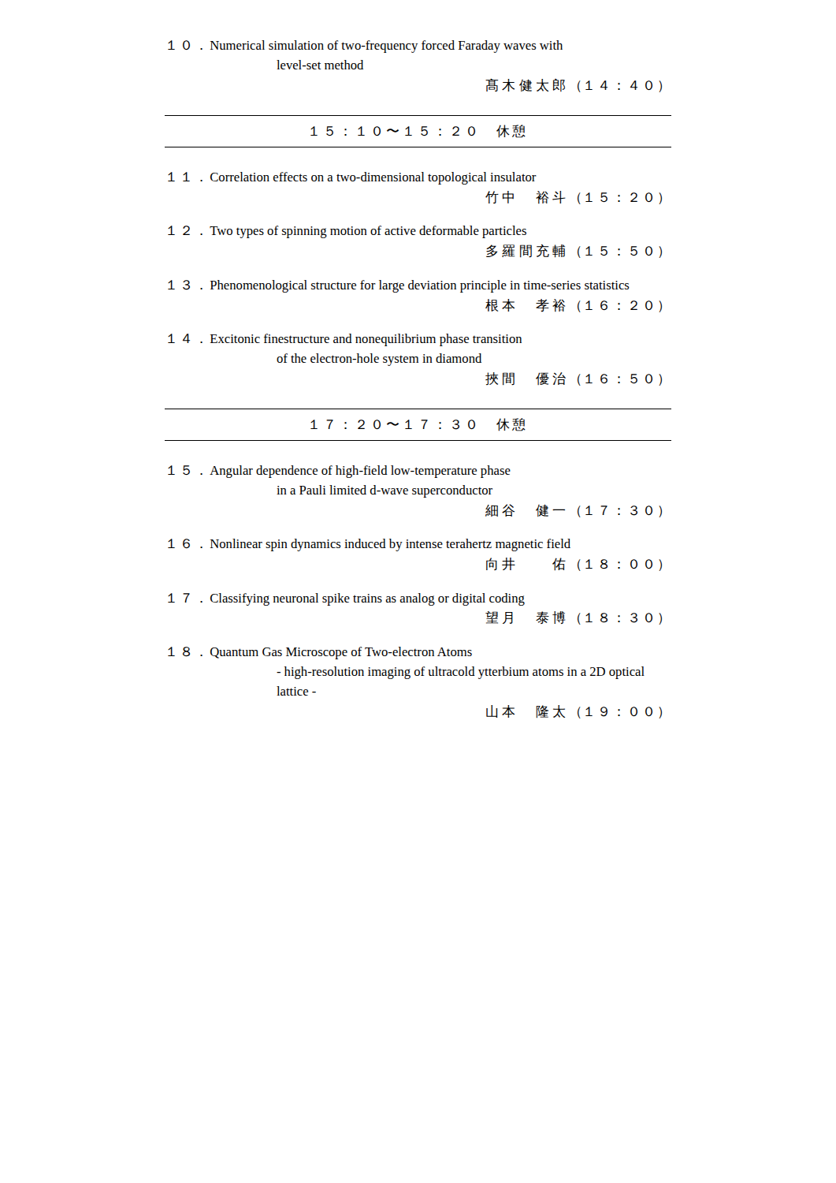１０．Numerical simulation of two-frequency forced Faraday waves with level-set method
髙木健太郎（１４：４０）
１５：１０〜１５：２０　休憩
１１．Correlation effects on a two-dimensional topological insulator
竹中　裕斗（１５：２０）
１２．Two types of spinning motion of active deformable particles
多羅間充輔（１５：５０）
１３．Phenomenological structure for large deviation principle in time-series statistics
根本　孝裕（１６：２０）
１４．Excitonic finestructure and nonequilibrium phase transition of the electron-hole system in diamond
挾間　優治（１６：５０）
１７：２０〜１７：３０　休憩
１５．Angular dependence of high-field low-temperature phase in a Pauli limited d-wave superconductor
細谷　健一（１７：３０）
１６．Nonlinear spin dynamics induced by intense terahertz magnetic field
向井　　佑（１８：００）
１７．Classifying neuronal spike trains as analog or digital coding
望月　泰博（１８：３０）
１８．Quantum Gas Microscope of Two-electron Atoms - high-resolution imaging of ultracold ytterbium atoms in a 2D optical lattice -
山本　隆太（１９：００）